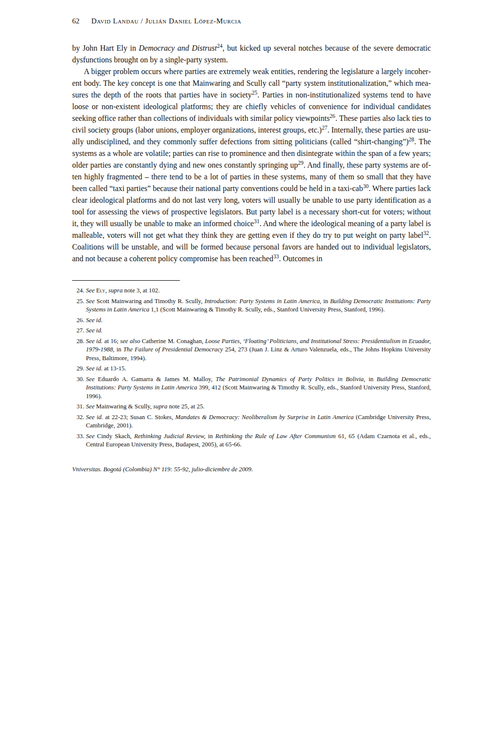62 David Landau / Julián Daniel López-Murcia
by John Hart Ely in Democracy and Distrust24, but kicked up several notches because of the severe democratic dysfunctions brought on by a single-party system.
A bigger problem occurs where parties are extremely weak entities, rendering the legislature a largely incoherent body. The key concept is one that Mainwaring and Scully call “party system institutionalization,” which measures the depth of the roots that parties have in society25. Parties in non-institutionalized systems tend to have loose or non-existent ideological platforms; they are chiefly vehicles of convenience for individual candidates seeking office rather than collections of individuals with similar policy viewpoints26. These parties also lack ties to civil society groups (labor unions, employer organizations, interest groups, etc.)27. Internally, these parties are usually undisciplined, and they commonly suffer defections from sitting politicians (called “shirt-changing”)28. The systems as a whole are volatile; parties can rise to prominence and then disintegrate within the span of a few years; older parties are constantly dying and new ones constantly springing up29. And finally, these party systems are often highly fragmented – there tend to be a lot of parties in these systems, many of them so small that they have been called “taxi parties” because their national party conventions could be held in a taxi-cab30. Where parties lack clear ideological platforms and do not last very long, voters will usually be unable to use party identification as a tool for assessing the views of prospective legislators. But party label is a necessary short-cut for voters; without it, they will usually be unable to make an informed choice31. And where the ideological meaning of a party label is malleable, voters will not get what they think they are getting even if they do try to put weight on party label32. Coalitions will be unstable, and will be formed because personal favors are handed out to individual legislators, and not because a coherent policy compromise has been reached33. Outcomes in
See Ely, supra note 3, at 102.
See Scott Mainwaring and Timothy R. Scully, Introduction: Party Systems in Latin America, in Building Democratic Institutions: Party Systems in Latin America 1,1 (Scott Mainwaring & Timothy R. Scully, eds., Stanford University Press, Stanford, 1996).
See id.
See id.
See id. at 16; see also Catherine M. Conaghan, Loose Parties, ‘Floating’ Politicians, and Institutional Stress: Presidentialism in Ecuador, 1979-1988, in The Failure of Presidential Democracy 254, 273 (Juan J. Linz & Arturo Valenzuela, eds., The Johns Hopkins University Press, Baltimore, 1994).
See id. at 13-15.
See Eduardo A. Gamarra & James M. Malloy, The Patrimonial Dynamics of Party Politics in Bolivia, in Building Democratic Institutions: Party Systems in Latin America 399, 412 (Scott Mainwaring & Timothy R. Scully, eds., Stanford University Press, Stanford, 1996).
See Mainwaring & Scully, supra note 25, at 25.
See id. at 22-23; Susan C. Stokes, Mandates & Democracy: Neoliberalism by Surprise in Latin America (Cambridge University Press, Cambridge, 2001).
See Cindy Skach, Rethinking Judicial Review, in Rethinking the Rule of Law After Communism 61, 65 (Adam Czarnota et al., eds., Central European University Press, Budapest, 2005), at 65-66.
Vniversitas. Bogotá (Colombia) N° 119: 55-92, julio-diciembre de 2009.